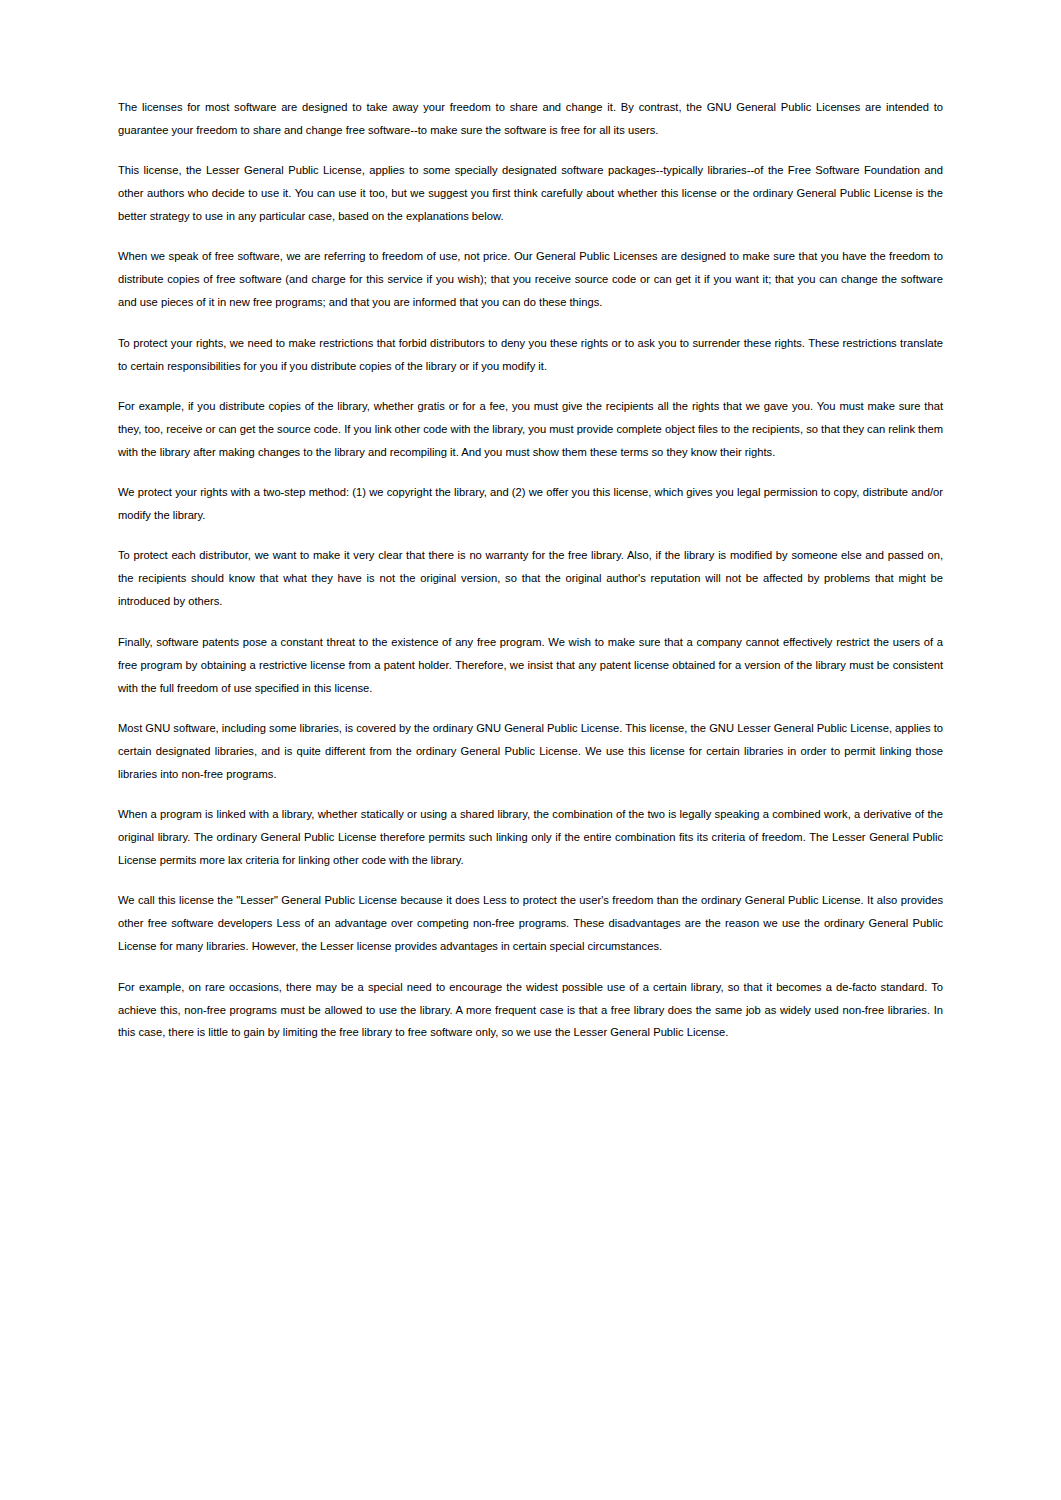The licenses for most software are designed to take away your freedom to share and change it. By contrast, the GNU General Public Licenses are intended to guarantee your freedom to share and change free software--to make sure the software is free for all its users.
This license, the Lesser General Public License, applies to some specially designated software packages--typically libraries--of the Free Software Foundation and other authors who decide to use it. You can use it too, but we suggest you first think carefully about whether this license or the ordinary General Public License is the better strategy to use in any particular case, based on the explanations below.
When we speak of free software, we are referring to freedom of use, not price. Our General Public Licenses are designed to make sure that you have the freedom to distribute copies of free software (and charge for this service if you wish); that you receive source code or can get it if you want it; that you can change the software and use pieces of it in new free programs; and that you are informed that you can do these things.
To protect your rights, we need to make restrictions that forbid distributors to deny you these rights or to ask you to surrender these rights. These restrictions translate to certain responsibilities for you if you distribute copies of the library or if you modify it.
For example, if you distribute copies of the library, whether gratis or for a fee, you must give the recipients all the rights that we gave you. You must make sure that they, too, receive or can get the source code. If you link other code with the library, you must provide complete object files to the recipients, so that they can relink them with the library after making changes to the library and recompiling it. And you must show them these terms so they know their rights.
We protect your rights with a two-step method: (1) we copyright the library, and (2) we offer you this license, which gives you legal permission to copy, distribute and/or modify the library.
To protect each distributor, we want to make it very clear that there is no warranty for the free library. Also, if the library is modified by someone else and passed on, the recipients should know that what they have is not the original version, so that the original author's reputation will not be affected by problems that might be introduced by others.
Finally, software patents pose a constant threat to the existence of any free program. We wish to make sure that a company cannot effectively restrict the users of a free program by obtaining a restrictive license from a patent holder. Therefore, we insist that any patent license obtained for a version of the library must be consistent with the full freedom of use specified in this license.
Most GNU software, including some libraries, is covered by the ordinary GNU General Public License. This license, the GNU Lesser General Public License, applies to certain designated libraries, and is quite different from the ordinary General Public License. We use this license for certain libraries in order to permit linking those libraries into non-free programs.
When a program is linked with a library, whether statically or using a shared library, the combination of the two is legally speaking a combined work, a derivative of the original library. The ordinary General Public License therefore permits such linking only if the entire combination fits its criteria of freedom. The Lesser General Public License permits more lax criteria for linking other code with the library.
We call this license the "Lesser" General Public License because it does Less to protect the user's freedom than the ordinary General Public License. It also provides other free software developers Less of an advantage over competing non-free programs. These disadvantages are the reason we use the ordinary General Public License for many libraries. However, the Lesser license provides advantages in certain special circumstances.
For example, on rare occasions, there may be a special need to encourage the widest possible use of a certain library, so that it becomes a de-facto standard. To achieve this, non-free programs must be allowed to use the library. A more frequent case is that a free library does the same job as widely used non-free libraries. In this case, there is little to gain by limiting the free library to free software only, so we use the Lesser General Public License.